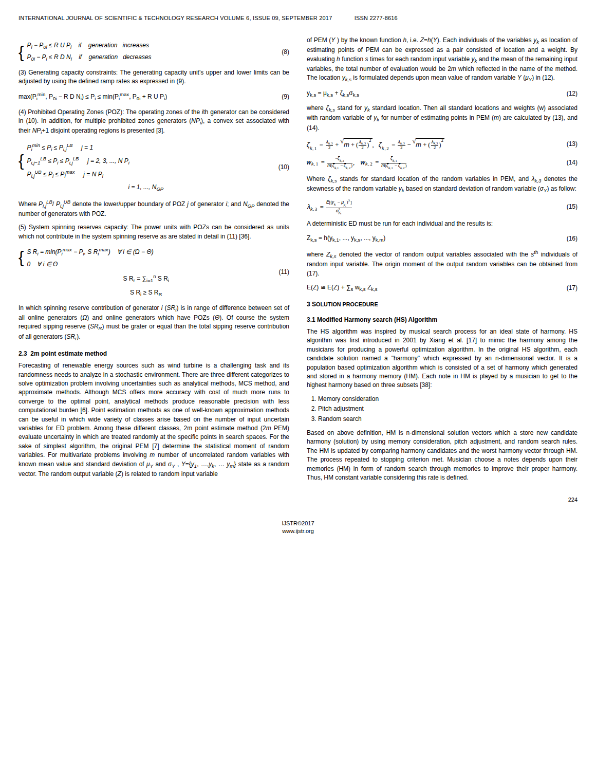INTERNATIONAL JOURNAL OF SCIENTIFIC & TECHNOLOGY RESEARCH VOLUME 6, ISSUE 09, SEPTEMBER 2017 ISSN 2277-8616
{ Pi − P0i ≤ R U Pi if generation increases P0i − Pi ≤ R D Ni if generation decreases
(8)
(3) Generating capacity constraints: The generating capacity unit's upper and lower limits can be adjusted by using the defined ramp rates as expressed in (9).
max(Pimin, P0i − R D Ni) ≤ Pi ≤ min(Pimax, P0i + R U Pi)
(9)
(4) Prohibited Operating Zones (POZ): The operating zones of the ith generator can be considered in (10). In addition, for multiple prohibited zones generators (NPi), a convex set associated with their NPi+1 disjoint operating regions is presented [3].
{ Pimin ≤ Pi ≤ Pi,j LB j = 1 Pi,j−1 LB ≤ Pi ≤ Pi,j LB j = 2, 3, ..., N Pi Pi,j UB ≤ Pi ≤ Pimax j = N Pi
i = 1, ..., NGP
(10)
Where Pi,j LB/ Pi,j UB denote the lower/upper boundary of POZ j of generator i; and NGP denoted the number of generators with POZ.
(5) System spinning reserves capacity: The power units with POZs can be considered as units which not contribute in the system spinning reserve as are stated in detail in (11) [36].
{ S Ri = min(Pimax − Pi, S Rimax) ∀ i ∈ (Ω − Θ) 0 ∀ i ∈ Θ
S Rr = ∑i=1 n S Ri
S Ri ≥ S RR
(11)
In which spinning reserve contribution of generator i (SRi) is in range of difference between set of all online generators (Ω) and online generators which have POZs (Θ). Of course the system required sipping reserve (SRR) must be grater or equal than the total sipping reserve contribution of all generators (SRr).
2.3 2m point estimate method
Forecasting of renewable energy sources such as wind turbine is a challenging task and its randomness needs to analyze in a stochastic environment. There are three different categorizes to solve optimization problem involving uncertainties such as analytical methods, MCS method, and approximate methods. Although MCS offers more accuracy with cost of much more runs to converge to the optimal point, analytical methods produce reasonable precision with less computational burden [6]. Point estimation methods as one of well-known approximation methods can be useful in which wide variety of classes arise based on the number of input uncertain variables for ED problem. Among these different classes, 2m point estimate method (2m PEM) evaluate uncertainty in which are treated randomly at the specific points in search spaces. For the sake of simplest algorithm, the original PEM [7] determine the statistical moment of random variables. For multivariate problems involving m number of uncorrelated random variables with known mean value and standard deviation of μY and σY , Y={y1, …,yk, … ym} state as a random vector. The random output variable (Z) is related to random input variable
of PEM (Y ) by the known function h, i.e. Z=h(Y). Each individuals of the variables yk as location of estimating points of PEM can be expressed as a pair consisted of location and a weight. By evaluating h function s times for each random input variable yk and the mean of the remaining input variables, the total number of evaluation would be 2m which reflected in the name of the method. The location yk,s is formulated depends upon mean value of random variable Y (μY) in (12).
yk,s = μk,s + ζk,sσk,s
(12)
where ζk,s stand for yk standard location. Then all standard locations and weights (w) associated with random variable of yk for number of estimating points in PEM (m) are calculated by (13), and (14).
ζk,1 = λk,32 + m+ (λk,32) 2 , ζk,2 = λk,32 − m+ (λk,32) 2
(13)
wk,1 = −ζk,2 m(ζk,1−ζk,2) , wk,2 = ζk,1 m(ζk,1−ζk,2)
(14)
Where ζk,s stands for standard location of the random variables in PEM, and λk,3 denotes the skewness of the random variable yk based on standard deviation of random variable (σY) as follow:
λk,3 = E[(yk−μyi)3] σyk3
(15)
A deterministic ED must be run for each individual and the results is:
Zk,s = h(yk,1, ..., yk,s, ..., yk,m)
(16)
where Zk,s denoted the vector of random output variables associated with the sth individuals of random input variable. The origin moment of the output random variables can be obtained from (17).
E(Z) ≅ E(Z) + ∑s wk,s Zk,s
(17)
3 SOLUTION PROCEDURE
3.1 Modified Harmony search (HS) Algorithm
The HS algorithm was inspired by musical search process for an ideal state of harmony. HS algorithm was first introduced in 2001 by Xiang et al. [17] to mimic the harmony among the musicians for producing a powerful optimization algorithm. In the original HS algorithm, each candidate solution named a "harmony" which expressed by an n-dimensional vector. It is a population based optimization algorithm which is consisted of a set of harmony which generated and stored in a harmony memory (HM). Each note in HM is played by a musician to get to the highest harmony based on three subsets [38]:
Memory consideration
Pitch adjustment
Random search
Based on above definition, HM is n-dimensional solution vectors which a store new candidate harmony (solution) by using memory consideration, pitch adjustment, and random search rules. The HM is updated by comparing harmony candidates and the worst harmony vector through HM. The process repeated to stopping criterion met. Musician choose a notes depends upon their memories (HM) in form of random search through memories to improve their proper harmony. Thus, HM constant variable considering this rate is defined.
224
IJSTR©2017
www.ijstr.org